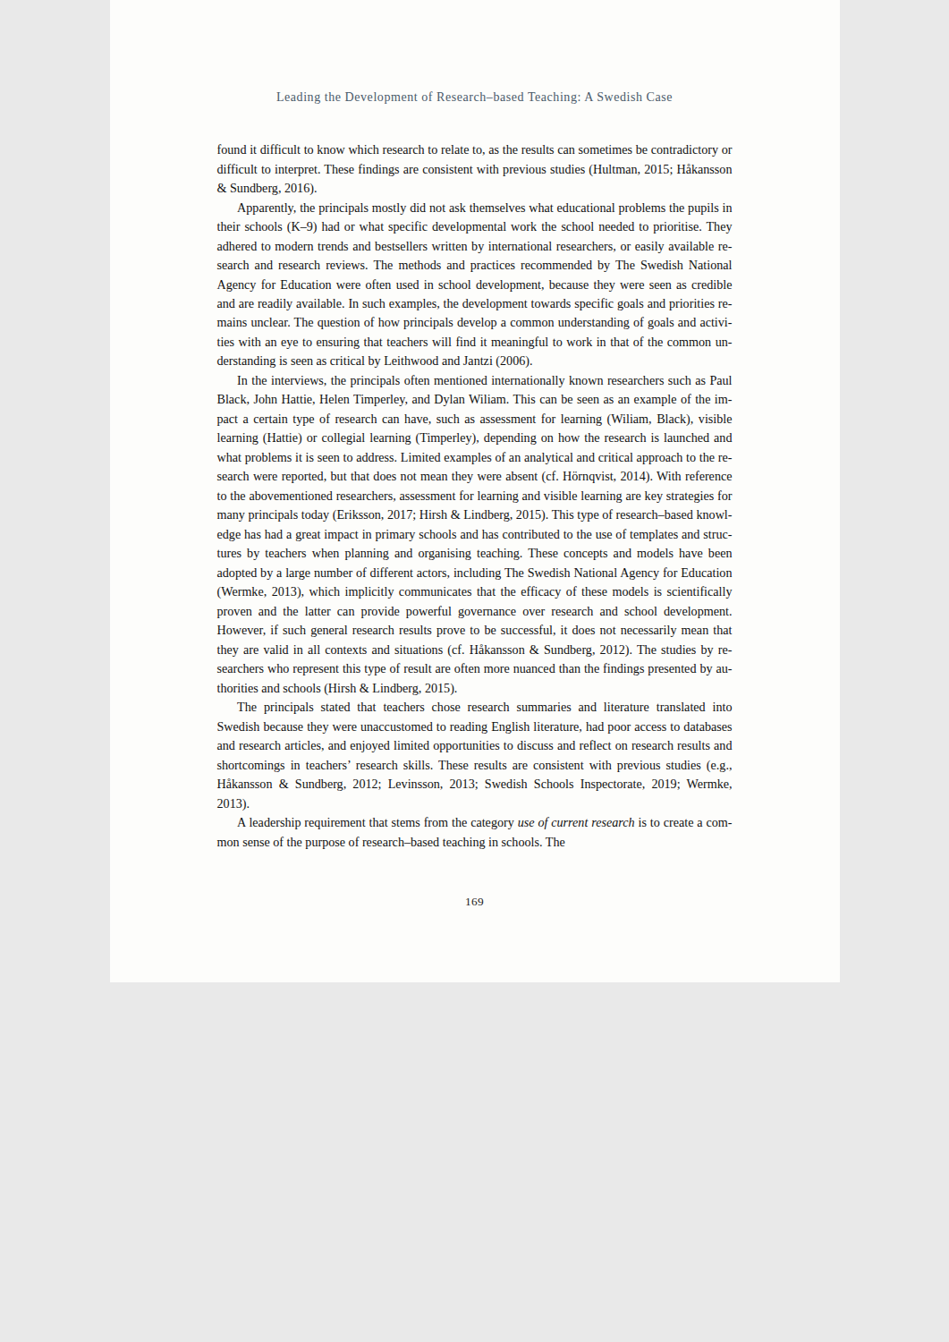Leading the Development of Research–based Teaching: A Swedish Case
found it difficult to know which research to relate to, as the results can sometimes be contradictory or difficult to interpret. These findings are consistent with previous studies (Hultman, 2015; Håkansson & Sundberg, 2016).
Apparently, the principals mostly did not ask themselves what educational problems the pupils in their schools (K–9) had or what specific developmental work the school needed to prioritise. They adhered to modern trends and bestsellers written by international researchers, or easily available research and research reviews. The methods and practices recommended by The Swedish National Agency for Education were often used in school development, because they were seen as credible and are readily available. In such examples, the development towards specific goals and priorities remains unclear. The question of how principals develop a common understanding of goals and activities with an eye to ensuring that teachers will find it meaningful to work in that of the common understanding is seen as critical by Leithwood and Jantzi (2006).
In the interviews, the principals often mentioned internationally known researchers such as Paul Black, John Hattie, Helen Timperley, and Dylan Wiliam. This can be seen as an example of the impact a certain type of research can have, such as assessment for learning (Wiliam, Black), visible learning (Hattie) or collegial learning (Timperley), depending on how the research is launched and what problems it is seen to address. Limited examples of an analytical and critical approach to the research were reported, but that does not mean they were absent (cf. Hörnqvist, 2014). With reference to the abovementioned researchers, assessment for learning and visible learning are key strategies for many principals today (Eriksson, 2017; Hirsh & Lindberg, 2015). This type of research–based knowledge has had a great impact in primary schools and has contributed to the use of templates and structures by teachers when planning and organising teaching. These concepts and models have been adopted by a large number of different actors, including The Swedish National Agency for Education (Wermke, 2013), which implicitly communicates that the efficacy of these models is scientifically proven and the latter can provide powerful governance over research and school development. However, if such general research results prove to be successful, it does not necessarily mean that they are valid in all contexts and situations (cf. Håkansson & Sundberg, 2012). The studies by researchers who represent this type of result are often more nuanced than the findings presented by authorities and schools (Hirsh & Lindberg, 2015).
The principals stated that teachers chose research summaries and literature translated into Swedish because they were unaccustomed to reading English literature, had poor access to databases and research articles, and enjoyed limited opportunities to discuss and reflect on research results and shortcomings in teachers’ research skills. These results are consistent with previous studies (e.g., Håkansson & Sundberg, 2012; Levinsson, 2013; Swedish Schools Inspectorate, 2019; Wermke, 2013).
A leadership requirement that stems from the category use of current research is to create a common sense of the purpose of research–based teaching in schools. The
169